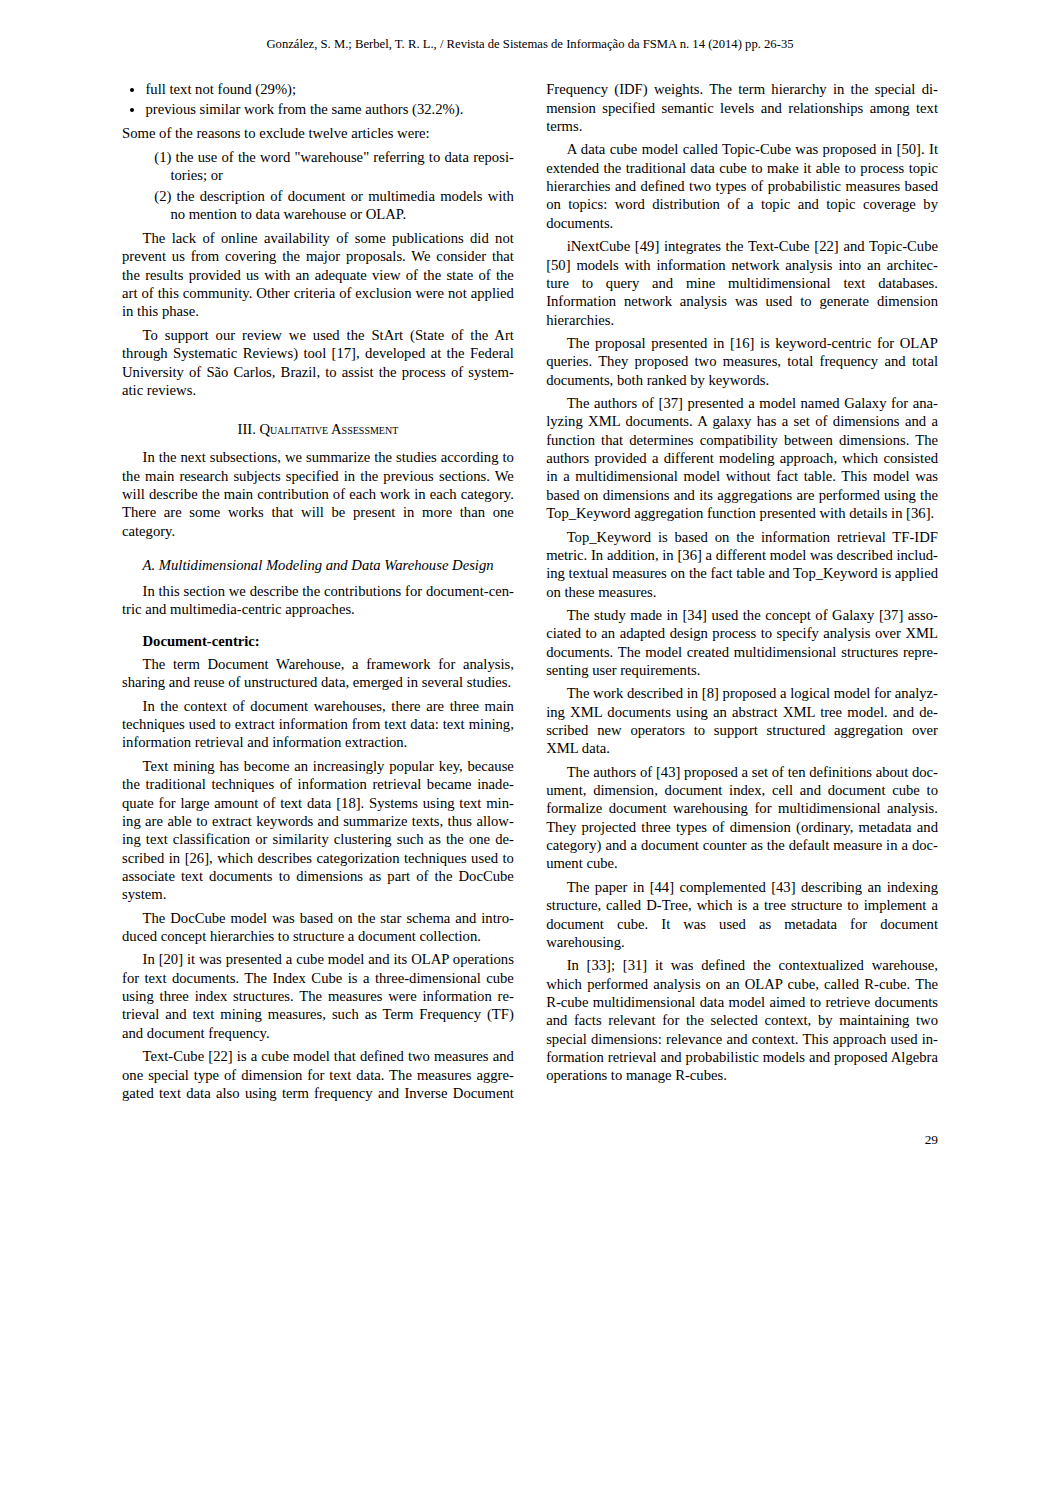González, S. M.; Berbel, T. R. L., / Revista de Sistemas de Informação da FSMA n. 14 (2014) pp. 26-35
full text not found (29%);
previous similar work from the same authors (32.2%).
Some of the reasons to exclude twelve articles were:
(1) the use of the word "warehouse" referring to data repositories; or
(2) the description of document or multimedia models with no mention to data warehouse or OLAP.
The lack of online availability of some publications did not prevent us from covering the major proposals. We consider that the results provided us with an adequate view of the state of the art of this community. Other criteria of exclusion were not applied in this phase.
To support our review we used the StArt (State of the Art through Systematic Reviews) tool [17], developed at the Federal University of São Carlos, Brazil, to assist the process of systematic reviews.
III. Qualitative Assessment
In the next subsections, we summarize the studies according to the main research subjects specified in the previous sections. We will describe the main contribution of each work in each category. There are some works that will be present in more than one category.
A. Multidimensional Modeling and Data Warehouse Design
In this section we describe the contributions for document-centric and multimedia-centric approaches.
Document-centric:
The term Document Warehouse, a framework for analysis, sharing and reuse of unstructured data, emerged in several studies.
In the context of document warehouses, there are three main techniques used to extract information from text data: text mining, information retrieval and information extraction.
Text mining has become an increasingly popular key, because the traditional techniques of information retrieval became inadequate for large amount of text data [18]. Systems using text mining are able to extract keywords and summarize texts, thus allowing text classification or similarity clustering such as the one described in [26], which describes categorization techniques used to associate text documents to dimensions as part of the DocCube system.
The DocCube model was based on the star schema and introduced concept hierarchies to structure a document collection.
In [20] it was presented a cube model and its OLAP operations for text documents. The Index Cube is a three-dimensional cube using three index structures. The measures were information retrieval and text mining measures, such as Term Frequency (TF) and document frequency.
Text-Cube [22] is a cube model that defined two measures and one special type of dimension for text data. The measures aggregated text data also using term frequency and Inverse Document Frequency (IDF) weights. The term hierarchy in the special dimension specified semantic levels and relationships among text terms.
A data cube model called Topic-Cube was proposed in [50]. It extended the traditional data cube to make it able to process topic hierarchies and defined two types of probabilistic measures based on topics: word distribution of a topic and topic coverage by documents.
iNextCube [49] integrates the Text-Cube [22] and Topic-Cube [50] models with information network analysis into an architecture to query and mine multidimensional text databases. Information network analysis was used to generate dimension hierarchies.
The proposal presented in [16] is keyword-centric for OLAP queries. They proposed two measures, total frequency and total documents, both ranked by keywords.
The authors of [37] presented a model named Galaxy for analyzing XML documents. A galaxy has a set of dimensions and a function that determines compatibility between dimensions. The authors provided a different modeling approach, which consisted in a multidimensional model without fact table. This model was based on dimensions and its aggregations are performed using the Top_Keyword aggregation function presented with details in [36].
Top_Keyword is based on the information retrieval TF-IDF metric. In addition, in [36] a different model was described including textual measures on the fact table and Top_Keyword is applied on these measures.
The study made in [34] used the concept of Galaxy [37] associated to an adapted design process to specify analysis over XML documents. The model created multidimensional structures representing user requirements.
The work described in [8] proposed a logical model for analyzing XML documents using an abstract XML tree model. and described new operators to support structured aggregation over XML data.
The authors of [43] proposed a set of ten definitions about document, dimension, document index, cell and document cube to formalize document warehousing for multidimensional analysis. They projected three types of dimension (ordinary, metadata and category) and a document counter as the default measure in a document cube.
The paper in [44] complemented [43] describing an indexing structure, called D-Tree, which is a tree structure to implement a document cube. It was used as metadata for document warehousing.
In [33]; [31] it was defined the contextualized warehouse, which performed analysis on an OLAP cube, called R-cube. The R-cube multidimensional data model aimed to retrieve documents and facts relevant for the selected context, by maintaining two special dimensions: relevance and context. This approach used information retrieval and probabilistic models and proposed Algebra operations to manage R-cubes.
29